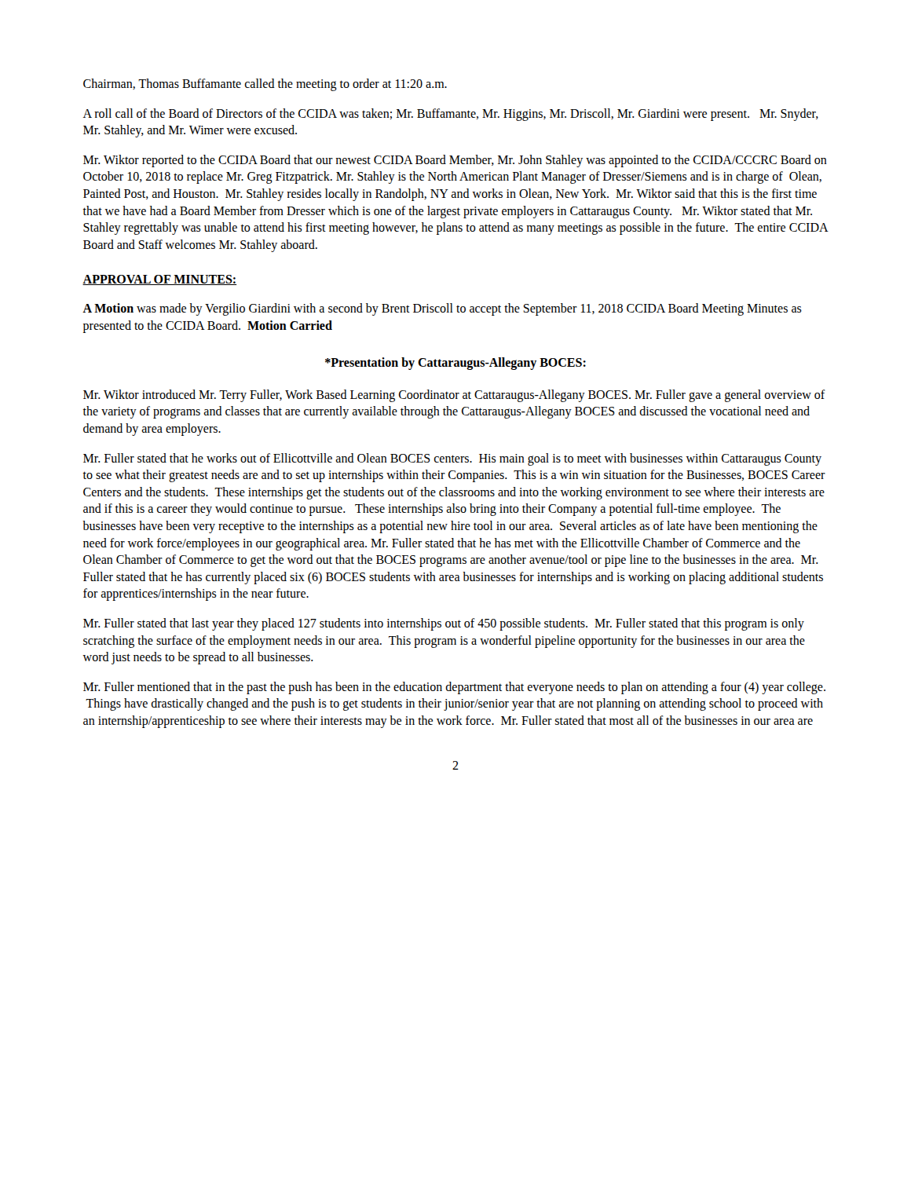Chairman, Thomas Buffamante called the meeting to order at 11:20 a.m.
A roll call of the Board of Directors of the CCIDA was taken; Mr. Buffamante, Mr. Higgins, Mr. Driscoll, Mr. Giardini were present. Mr. Snyder, Mr. Stahley, and Mr. Wimer were excused.
Mr. Wiktor reported to the CCIDA Board that our newest CCIDA Board Member, Mr. John Stahley was appointed to the CCIDA/CCCRC Board on October 10, 2018 to replace Mr. Greg Fitzpatrick. Mr. Stahley is the North American Plant Manager of Dresser/Siemens and is in charge of Olean, Painted Post, and Houston. Mr. Stahley resides locally in Randolph, NY and works in Olean, New York. Mr. Wiktor said that this is the first time that we have had a Board Member from Dresser which is one of the largest private employers in Cattaraugus County. Mr. Wiktor stated that Mr. Stahley regrettably was unable to attend his first meeting however, he plans to attend as many meetings as possible in the future. The entire CCIDA Board and Staff welcomes Mr. Stahley aboard.
APPROVAL OF MINUTES:
A Motion was made by Vergilio Giardini with a second by Brent Driscoll to accept the September 11, 2018 CCIDA Board Meeting Minutes as presented to the CCIDA Board. Motion Carried
*Presentation by Cattaraugus-Allegany BOCES:
Mr. Wiktor introduced Mr. Terry Fuller, Work Based Learning Coordinator at Cattaraugus-Allegany BOCES. Mr. Fuller gave a general overview of the variety of programs and classes that are currently available through the Cattaraugus-Allegany BOCES and discussed the vocational need and demand by area employers.
Mr. Fuller stated that he works out of Ellicottville and Olean BOCES centers. His main goal is to meet with businesses within Cattaraugus County to see what their greatest needs are and to set up internships within their Companies. This is a win win situation for the Businesses, BOCES Career Centers and the students. These internships get the students out of the classrooms and into the working environment to see where their interests are and if this is a career they would continue to pursue. These internships also bring into their Company a potential full-time employee. The businesses have been very receptive to the internships as a potential new hire tool in our area. Several articles as of late have been mentioning the need for work force/employees in our geographical area. Mr. Fuller stated that he has met with the Ellicottville Chamber of Commerce and the Olean Chamber of Commerce to get the word out that the BOCES programs are another avenue/tool or pipe line to the businesses in the area. Mr. Fuller stated that he has currently placed six (6) BOCES students with area businesses for internships and is working on placing additional students for apprentices/internships in the near future.
Mr. Fuller stated that last year they placed 127 students into internships out of 450 possible students. Mr. Fuller stated that this program is only scratching the surface of the employment needs in our area. This program is a wonderful pipeline opportunity for the businesses in our area the word just needs to be spread to all businesses.
Mr. Fuller mentioned that in the past the push has been in the education department that everyone needs to plan on attending a four (4) year college. Things have drastically changed and the push is to get students in their junior/senior year that are not planning on attending school to proceed with an internship/apprenticeship to see where their interests may be in the work force. Mr. Fuller stated that most all of the businesses in our area are
2